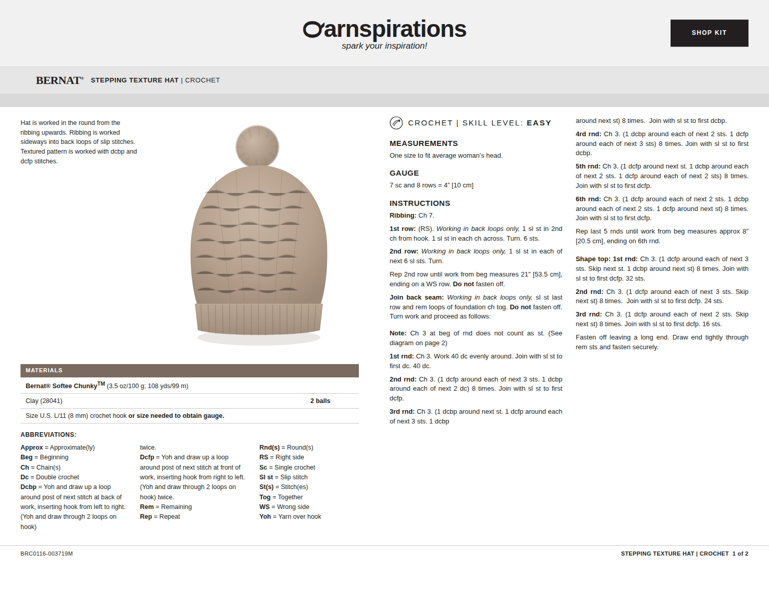℺arnspirations
spark your inspiration!
SHOP KIT
BERNAT® STEPPING TEXTURE HAT | CROCHET
Hat is worked in the round from the ribbing upwards. Ribbing is worked sideways into back loops of slip stitches. Textured pattern is worked with dcbp and dcfp stitches.
MATERIALS
| Bernat® Softee Chunky TM (3.5 oz/100 g; 108 yds/99 m) | |
| Clay (28041) | 2 balls |
| Size U.S. L/11 (8 mm) crochet hook or size needed to obtain gauge. |
ABBREVIATIONS:
Approx = Approximate(ly)
Beg = Beginning
Ch = Chain(s)
Dc = Double crochet
Dcbp = Yoh and draw up a loop around post of next stitch at back of work, inserting hook from left to right. (Yoh and draw through 2 loops on hook)
twice.
Dcfp = Yoh and draw up a loop around post of next stitch at front of work, inserting hook from right to left. (Yoh and draw through 2 loops on hook) twice.
Rem = Remaining
Rep = Repeat
Rnd(s) = Round(s)
RS = Right side
Sc = Single crochet
Sl st = Slip stitch
St(s) = Stitch(es)
Tog = Together
WS = Wrong side
Yoh = Yarn over hook
CROCHET | SKILL LEVEL: EASY
MEASUREMENTS
One size to fit average woman’s head.
GAUGE
7 sc and 8 rows = 4” [10 cm]
INSTRUCTIONS
Ribbing: Ch 7.
1st row: (RS). Working in back loops only, 1 sl st in 2nd ch from hook. 1 sl st in each ch across. Turn. 6 sts.
2nd row: Working in back loops only, 1 sl st in each of next 6 sl sts. Turn.
Rep 2nd row until work from beg measures 21" [53.5 cm], ending on a WS row. Do not fasten off.
Join back seam: Working in back loops only, sl st last row and rem loops of foundation ch tog. Do not fasten off. Turn work and proceed as follows:
Note: Ch 3 at beg of rnd does not count as st. (See diagram on page 2)
1st rnd: Ch 3. Work 40 dc evenly around. Join with sl st to first dc. 40 dc.
2nd rnd: Ch 3. (1 dcfp around each of next 3 sts. 1 dcbp around each of next 2 dc) 8 times. Join with sl st to first dcfp.
3rd rnd: Ch 3. (1 dcbp around next st. 1 dcfp around each of next 3 sts. 1 dcbp
around next st) 8 times. Join with sl st to first dcbp.
4rd rnd: Ch 3. (1 dcbp around each of next 2 sts. 1 dcfp around each of next 3 sts) 8 times. Join with sl st to first dcbp.
5th rnd: Ch 3. (1 dcfp around next st. 1 dcbp around each of next 2 sts. 1 dcfp around each of next 2 sts) 8 times. Join with sl st to first dcfp.
6th rnd: Ch 3. (1 dcfp around each of next 2 sts. 1 dcbp around each of next 2 sts. 1 dcfp around next st) 8 times. Join with sl st to first dcfp.
Rep last 5 rnds until work from beg measures approx 8” [20.5 cm], ending on 6th rnd.
Shape top: 1st rnd: Ch 3. (1 dcfp around each of next 3 sts. Skip next st. 1 dcbp around next st) 8 times. Join with sl st to first dcfp. 32 sts.
2nd rnd: Ch 3. (1 dcfp around each of next 3 sts. Skip next st) 8 times. Join with sl st to first dcfp. 24 sts.
3rd rnd: Ch 3. (1 dcfp around each of next 2 sts. Skip next st) 8 times. Join with sl st to first dcfp. 16 sts.
Fasten off leaving a long end. Draw end tightly through rem sts and fasten securely.
BRC0116-003719M
STEPPING TEXTURE HAT | CROCHET 1 of 2